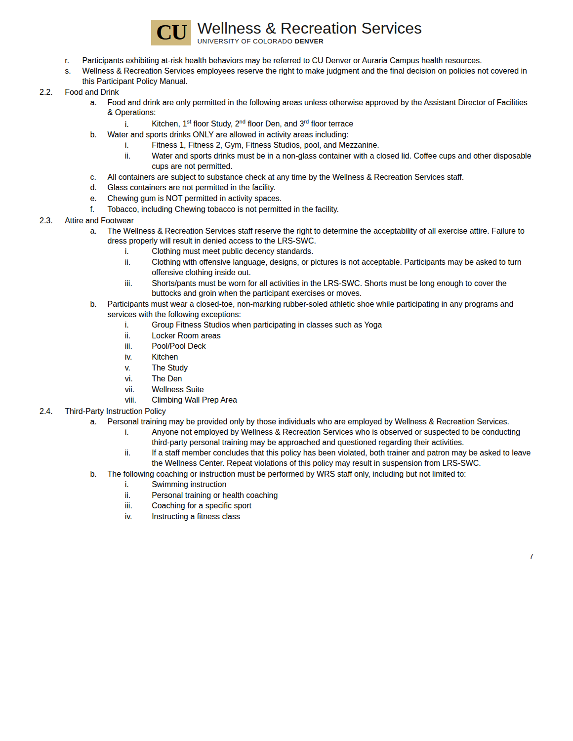CU
Wellness & Recreation Services
UNIVERSITY OF COLORADO DENVER
r. Participants exhibiting at-risk health behaviors may be referred to CU Denver or Auraria Campus health resources.
s. Wellness & Recreation Services employees reserve the right to make judgment and the final decision on policies not covered in this Participant Policy Manual.
2.2. Food and Drink
a. Food and drink are only permitted in the following areas unless otherwise approved by the Assistant Director of Facilities & Operations:
i. Kitchen, 1st floor Study, 2nd floor Den, and 3rd floor terrace
b. Water and sports drinks ONLY are allowed in activity areas including:
i. Fitness 1, Fitness 2, Gym, Fitness Studios, pool, and Mezzanine.
ii. Water and sports drinks must be in a non-glass container with a closed lid. Coffee cups and other disposable cups are not permitted.
c. All containers are subject to substance check at any time by the Wellness & Recreation Services staff.
d. Glass containers are not permitted in the facility.
e. Chewing gum is NOT permitted in activity spaces.
f. Tobacco, including Chewing tobacco is not permitted in the facility.
2.3. Attire and Footwear
a. The Wellness & Recreation Services staff reserve the right to determine the acceptability of all exercise attire. Failure to dress properly will result in denied access to the LRS-SWC.
i. Clothing must meet public decency standards.
ii. Clothing with offensive language, designs, or pictures is not acceptable. Participants may be asked to turn offensive clothing inside out.
iii. Shorts/pants must be worn for all activities in the LRS-SWC. Shorts must be long enough to cover the buttocks and groin when the participant exercises or moves.
b. Participants must wear a closed-toe, non-marking rubber-soled athletic shoe while participating in any programs and services with the following exceptions:
i. Group Fitness Studios when participating in classes such as Yoga
ii. Locker Room areas
iii. Pool/Pool Deck
iv. Kitchen
v. The Study
vi. The Den
vii. Wellness Suite
viii. Climbing Wall Prep Area
2.4. Third-Party Instruction Policy
a. Personal training may be provided only by those individuals who are employed by Wellness & Recreation Services.
i. Anyone not employed by Wellness & Recreation Services who is observed or suspected to be conducting third-party personal training may be approached and questioned regarding their activities.
ii. If a staff member concludes that this policy has been violated, both trainer and patron may be asked to leave the Wellness Center. Repeat violations of this policy may result in suspension from LRS-SWC.
b. The following coaching or instruction must be performed by WRS staff only, including but not limited to:
i. Swimming instruction
ii. Personal training or health coaching
iii. Coaching for a specific sport
iv. Instructing a fitness class
7